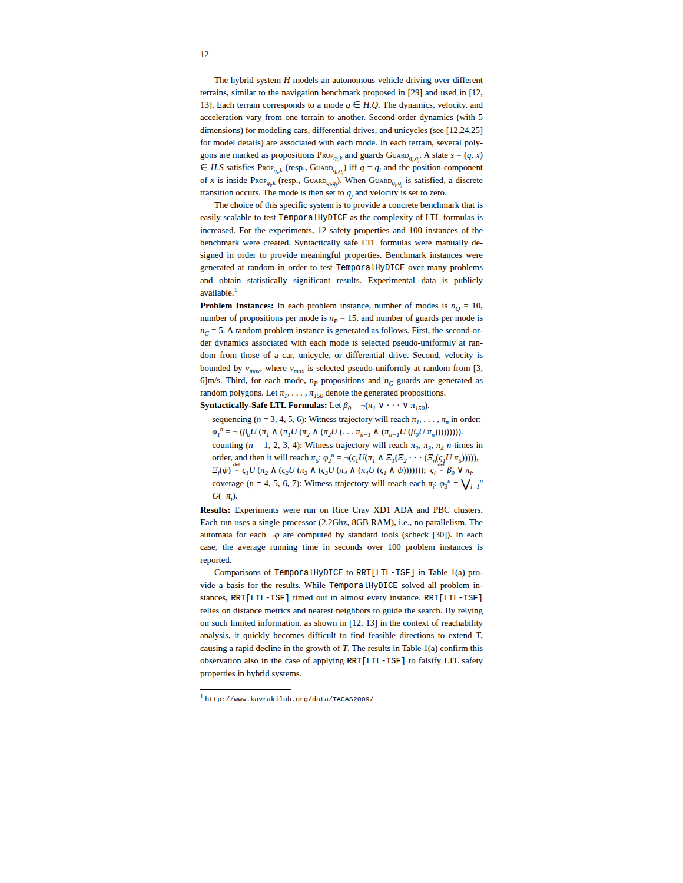12
The hybrid system H models an autonomous vehicle driving over different terrains, similar to the navigation benchmark proposed in [29] and used in [12, 13]. Each terrain corresponds to a mode q ∈ H.Q. The dynamics, velocity, and acceleration vary from one terrain to another. Second-order dynamics (with 5 dimensions) for modeling cars, differential drives, and unicycles (see [12,24,25] for model details) are associated with each mode. In each terrain, several polygons are marked as propositions Propqi,k and guards Guardqi,qj. A state s = (q, x) ∈ H.S satisfies Propqi,k (resp., Guardqi,qj) iff q = qi and the position-component of x is inside Propqi,k (resp., Guardqi,qj). When Guardqi,qj is satisfied, a discrete transition occurs. The mode is then set to qj and velocity is set to zero.
The choice of this specific system is to provide a concrete benchmark that is easily scalable to test TemporalHyDICE as the complexity of LTL formulas is increased. For the experiments, 12 safety properties and 100 instances of the benchmark were created. Syntactically safe LTL formulas were manually designed in order to provide meaningful properties. Benchmark instances were generated at random in order to test TemporalHyDICE over many problems and obtain statistically significant results. Experimental data is publicly available.1
Problem Instances: In each problem instance, number of modes is nQ = 10, number of propositions per mode is nP = 15, and number of guards per mode is nG = 5. A random problem instance is generated as follows. First, the second-order dynamics associated with each mode is selected pseudo-uniformly at random from those of a car, unicycle, or differential drive. Second, velocity is bounded by vmax, where vmax is selected pseudo-uniformly at random from [3, 6]m/s. Third, for each mode, nP propositions and nG guards are generated as random polygons. Let π1, . . . , π150 denote the generated propositions.
Syntactically-Safe LTL Formulas: Let β0 = ¬(π1 ∨ · · · ∨ π150).
sequencing (n = 3, 4, 5, 6): Witness trajectory will reach π1, . . . , πn in order:
φ1n = ¬ (β0U (π1 ∧ (π1U (π2 ∧ (π2U (. . . πn−1 ∧ (πn−1U (β0U πn))))))))).
counting (n = 1, 2, 3, 4): Witness trajectory will reach π2, π3, π4 n-times in order, and then it will reach π5: φ2n = ¬(ς1U(π1 ∧ Ξ1(Ξ2 · · · (Ξn(ς1U π5))))),
Ξj(ψ) def= ς1U (π2 ∧ (ς2U (π3 ∧ (ς3U (π4 ∧ (π4U (ς1 ∧ ψ))))))); ςi def= β0 ∨ πi.
coverage (n = 4, 5, 6, 7): Witness trajectory will reach each πi: φ3n = ⋁i=1n G(¬πi).
Results: Experiments were run on Rice Cray XD1 ADA and PBC clusters. Each run uses a single processor (2.2Ghz, 8GB RAM), i.e., no parallelism. The automata for each ¬φ are computed by standard tools (scheck [30]). In each case, the average running time in seconds over 100 problem instances is reported.
Comparisons of TemporalHyDICE to RRT[LTL-TSF] in Table 1(a) provide a basis for the results. While TemporalHyDICE solved all problem instances, RRT[LTL-TSF] timed out in almost every instance. RRT[LTL-TSF] relies on distance metrics and nearest neighbors to guide the search. By relying on such limited information, as shown in [12, 13] in the context of reachability analysis, it quickly becomes difficult to find feasible directions to extend T, causing a rapid decline in the growth of T. The results in Table 1(a) confirm this observation also in the case of applying RRT[LTL-TSF] to falsify LTL safety properties in hybrid systems.
1 http://www.kavrakilab.org/data/TACAS2009/